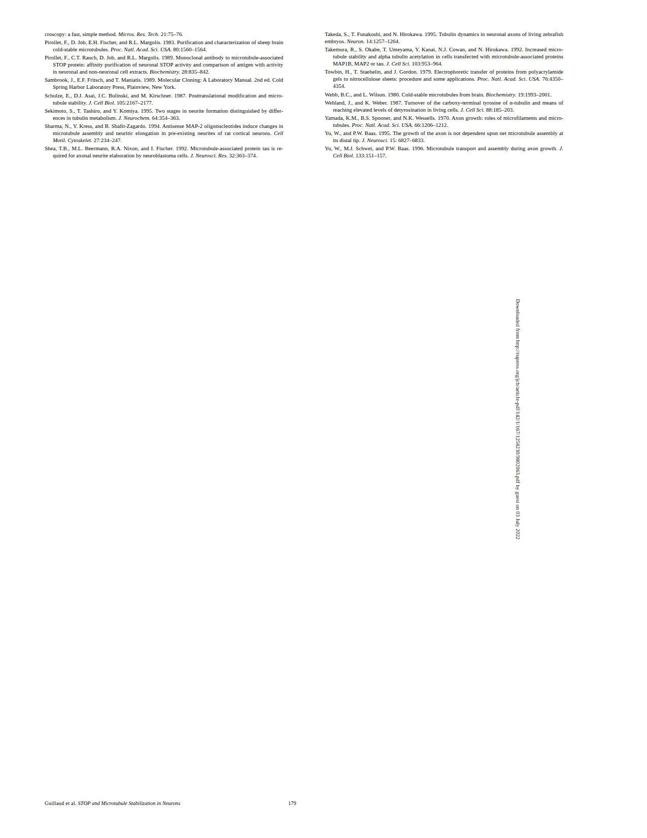croscopy: a fast, simple method. Micros. Res. Tech. 21:75–76.
Pirollet, F., D. Job, E.H. Fischer, and R.L. Margolis. 1983. Purification and characterization of sheep brain cold-stable microtubules. Proc. Natl. Acad. Sci. USA. 80:1560–1564.
Pirollet, F., C.T. Rauch, D. Job, and R.L. Margolis. 1989. Monoclonal antibody to microtubule-associated STOP protein: affinity purification of neuronal STOP activity and comparison of antigen with activity in neuronal and non-neuronal cell extracts. Biochemistry. 28:835–842.
Sambrook, J., E.F. Fritsch, and T. Maniatis. 1989. Molecular Cloning: A Laboratory Manual. 2nd ed. Cold Spring Harbor Laboratory Press, Plainview, New York.
Schulze, E., D.J. Asai, J.C. Bulinski, and M. Kirschner. 1987. Posttranslational modification and microtubule stability. J. Cell Biol. 105:2167–2177.
Sekimoto, S., T. Tashiro, and Y. Komiya. 1995. Two stages in neurite formation distinguished by differences in tubulin metabolism. J. Neurochem. 64:354–363.
Sharma, N., Y. Kress, and B. Shafit-Zagardo. 1994. Antisense MAP-2 oligonucleotides induce changes in microtubule assembly and neuritic elongation in pre-existing neurites of rat cortical neurons. Cell Motil. Cytoskelet. 27:234–247.
Shea, T.B., M.L. Beermann, R.A. Nixon, and I. Fischer. 1992. Microtubule-associated protein tau is required for axonal neurite elaboration by neuroblastoma cells. J. Neurosci. Res. 32:363–374.
Takeda, S., T. Funakoshi, and N. Hirokawa. 1995. Tubulin dynamics in neuronal axons of living zebrafish embryos. Neuron. 14:1257–1264.
Takemura, R., S. Okabe, T. Umeyama, Y. Kanai, N.J. Cowan, and N. Hirokawa. 1992. Increased microtubule stability and alpha tubulin acetylation in cells transfected with microtubule-associated proteins MAP1B, MAP2 or tau. J. Cell Sci. 103:953–964.
Towbin, H., T. Staehelin, and J. Gordon. 1979. Electrophoretic transfer of proteins from polyacrylamide gels to nitrocellulose sheets: procedure and some applications. Proc. Natl. Acad. Sci. USA. 76:4350–4354.
Webb, B.C., and L. Wilson. 1980. Cold-stable microtubules from brain. Biochemistry. 19:1993–2001.
Wehland, J., and K. Weber. 1987. Turnover of the carboxy-terminal tyrosine of α-tubulin and means of reaching elevated levels of detyrosination in living cells. J. Cell Sci. 88:185–203.
Yamada, K.M., B.S. Spooner, and N.K. Wessells. 1970. Axon growth: roles of microfilaments and microtubules. Proc. Natl. Acad. Sci. USA. 66:1206–1212.
Yu, W., and P.W. Baas. 1995. The growth of the axon is not dependent upon net microtubule assembly at its distal tip. J. Neurosci. 15: 6827–6833.
Yu, W., M.J. Schwei, and P.W. Baas. 1996. Microtubule transport and assembly during axon growth. J. Cell Biol. 133:151–157.
Guillaud et al. STOP and Microtubule Stabilization in Neurons 179
Downloaded from http://rupress.org/jcb/article-pdf/142/1/167/1258230/9802063.pdf by guest on 03 July 2022